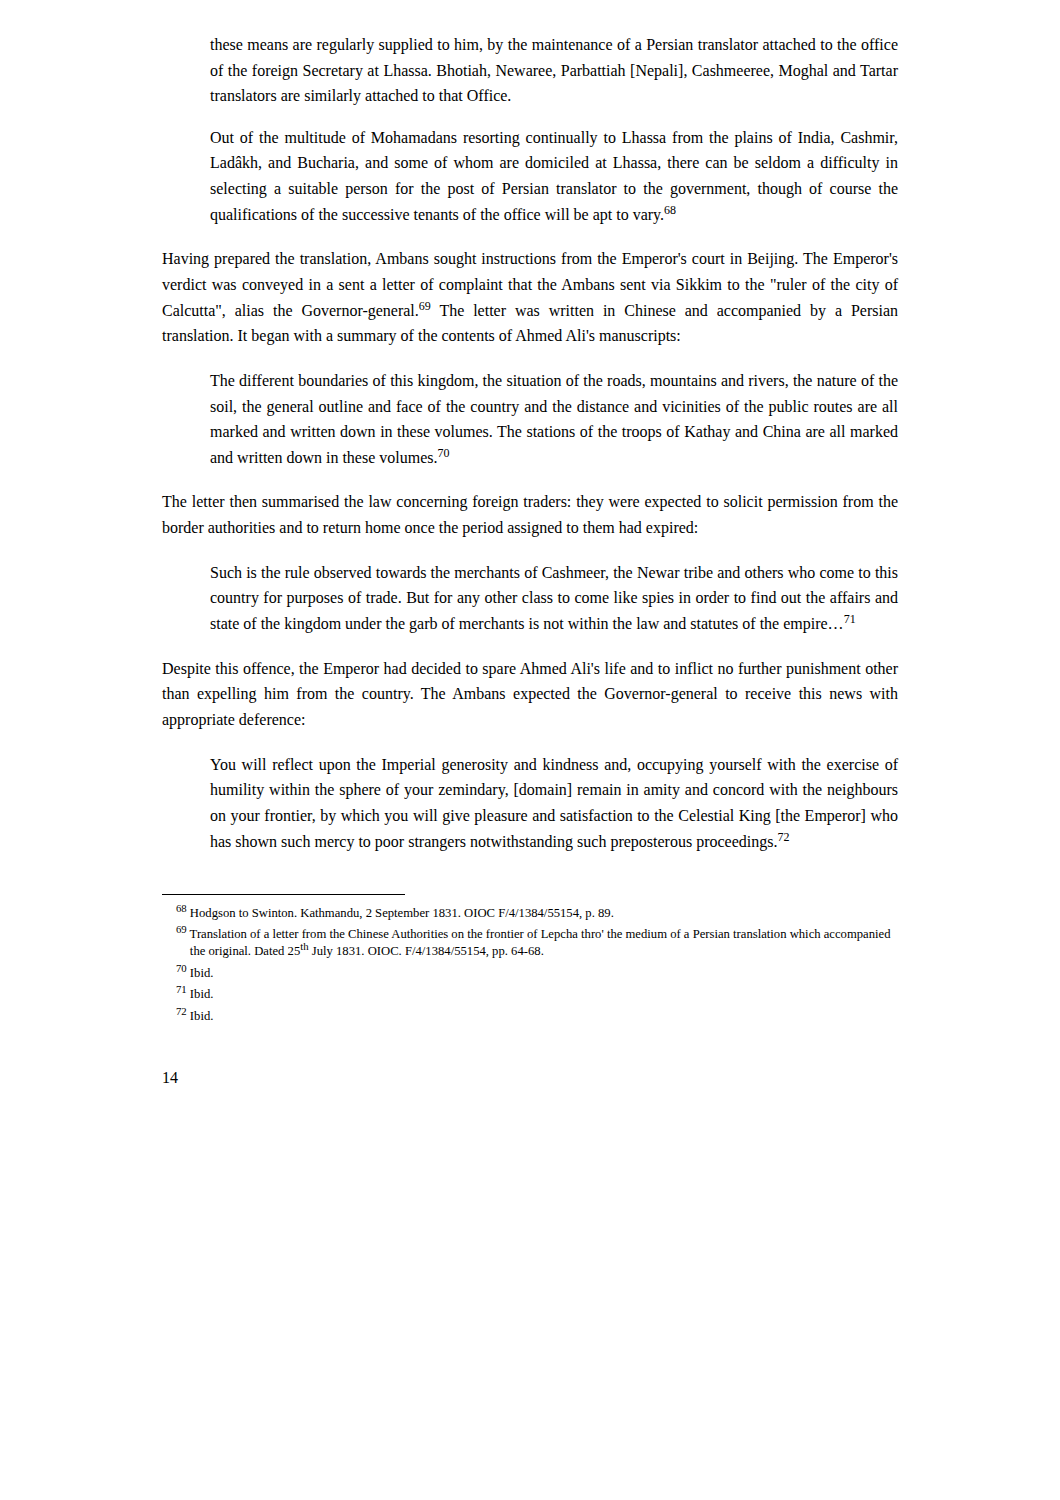these means are regularly supplied to him, by the maintenance of a Persian translator attached to the office of the foreign Secretary at Lhassa. Bhotiah, Newaree, Parbattiah [Nepali], Cashmeeree, Moghal and Tartar translators are similarly attached to that Office.
Out of the multitude of Mohamadans resorting continually to Lhassa from the plains of India, Cashmir, Ladâkh, and Bucharia, and some of whom are domiciled at Lhassa, there can be seldom a difficulty in selecting a suitable person for the post of Persian translator to the government, though of course the qualifications of the successive tenants of the office will be apt to vary.68
Having prepared the translation, Ambans sought instructions from the Emperor's court in Beijing. The Emperor's verdict was conveyed in a sent a letter of complaint that the Ambans sent via Sikkim to the "ruler of the city of Calcutta", alias the Governor-general.69 The letter was written in Chinese and accompanied by a Persian translation. It began with a summary of the contents of Ahmed Ali's manuscripts:
The different boundaries of this kingdom, the situation of the roads, mountains and rivers, the nature of the soil, the general outline and face of the country and the distance and vicinities of the public routes are all marked and written down in these volumes. The stations of the troops of Kathay and China are all marked and written down in these volumes.70
The letter then summarised the law concerning foreign traders: they were expected to solicit permission from the border authorities and to return home once the period assigned to them had expired:
Such is the rule observed towards the merchants of Cashmeer, the Newar tribe and others who come to this country for purposes of trade. But for any other class to come like spies in order to find out the affairs and state of the kingdom under the garb of merchants is not within the law and statutes of the empire…71
Despite this offence, the Emperor had decided to spare Ahmed Ali's life and to inflict no further punishment other than expelling him from the country. The Ambans expected the Governor-general to receive this news with appropriate deference:
You will reflect upon the Imperial generosity and kindness and, occupying yourself with the exercise of humility within the sphere of your zemindary, [domain] remain in amity and concord with the neighbours on your frontier, by which you will give pleasure and satisfaction to the Celestial King [the Emperor] who has shown such mercy to poor strangers notwithstanding such preposterous proceedings.72
68 Hodgson to Swinton. Kathmandu, 2 September 1831. OIOC F/4/1384/55154, p. 89.
69 Translation of a letter from the Chinese Authorities on the frontier of Lepcha thro' the medium of a Persian translation which accompanied the original. Dated 25th July 1831. OIOC. F/4/1384/55154, pp. 64-68.
70 Ibid.
71 Ibid.
72 Ibid.
14